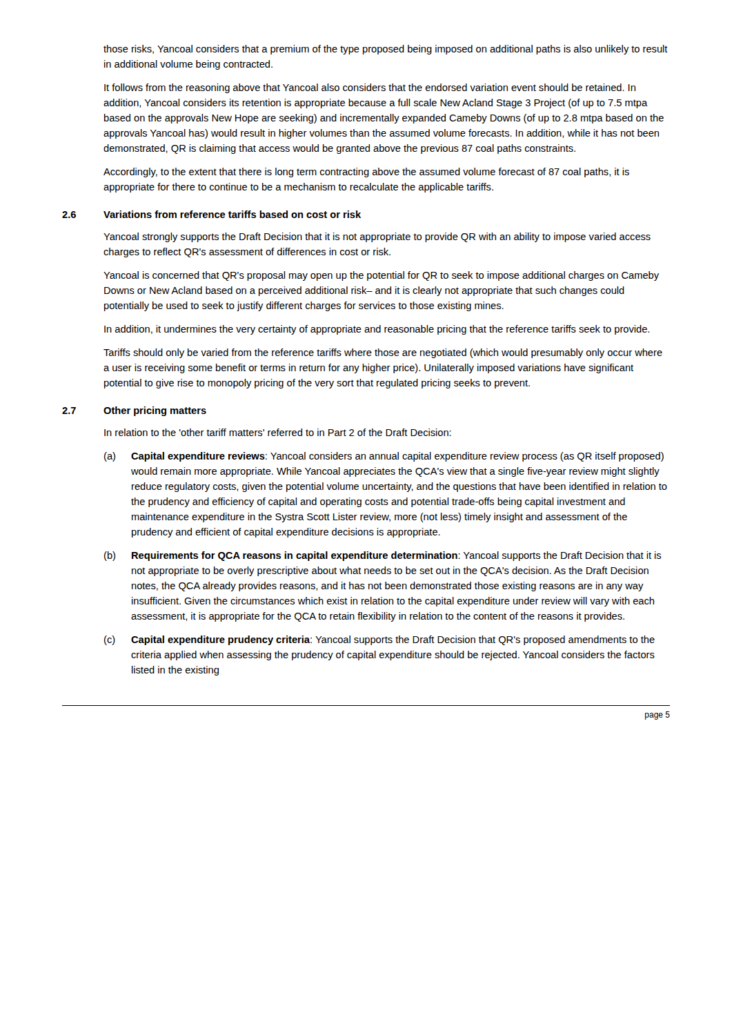those risks, Yancoal considers that a premium of the type proposed being imposed on additional paths is also unlikely to result in additional volume being contracted.
It follows from the reasoning above that Yancoal also considers that the endorsed variation event should be retained. In addition, Yancoal considers its retention is appropriate because a full scale New Acland Stage 3 Project (of up to 7.5 mtpa based on the approvals New Hope are seeking) and incrementally expanded Cameby Downs (of up to 2.8 mtpa based on the approvals Yancoal has) would result in higher volumes than the assumed volume forecasts. In addition, while it has not been demonstrated, QR is claiming that access would be granted above the previous 87 coal paths constraints.
Accordingly, to the extent that there is long term contracting above the assumed volume forecast of 87 coal paths, it is appropriate for there to continue to be a mechanism to recalculate the applicable tariffs.
2.6
Variations from reference tariffs based on cost or risk
Yancoal strongly supports the Draft Decision that it is not appropriate to provide QR with an ability to impose varied access charges to reflect QR's assessment of differences in cost or risk.
Yancoal is concerned that QR's proposal may open up the potential for QR to seek to impose additional charges on Cameby Downs or New Acland based on a perceived additional risk– and it is clearly not appropriate that such changes could potentially be used to seek to justify different charges for services to those existing mines.
In addition, it undermines the very certainty of appropriate and reasonable pricing that the reference tariffs seek to provide.
Tariffs should only be varied from the reference tariffs where those are negotiated (which would presumably only occur where a user is receiving some benefit or terms in return for any higher price). Unilaterally imposed variations have significant potential to give rise to monopoly pricing of the very sort that regulated pricing seeks to prevent.
2.7
Other pricing matters
In relation to the 'other tariff matters' referred to in Part 2 of the Draft Decision:
(a)
Capital expenditure reviews: Yancoal considers an annual capital expenditure review process (as QR itself proposed) would remain more appropriate. While Yancoal appreciates the QCA's view that a single five-year review might slightly reduce regulatory costs, given the potential volume uncertainty, and the questions that have been identified in relation to the prudency and efficiency of capital and operating costs and potential trade-offs being capital investment and maintenance expenditure in the Systra Scott Lister review, more (not less) timely insight and assessment of the prudency and efficient of capital expenditure decisions is appropriate.
(b)
Requirements for QCA reasons in capital expenditure determination: Yancoal supports the Draft Decision that it is not appropriate to be overly prescriptive about what needs to be set out in the QCA's decision. As the Draft Decision notes, the QCA already provides reasons, and it has not been demonstrated those existing reasons are in any way insufficient. Given the circumstances which exist in relation to the capital expenditure under review will vary with each assessment, it is appropriate for the QCA to retain flexibility in relation to the content of the reasons it provides.
(c)
Capital expenditure prudency criteria: Yancoal supports the Draft Decision that QR's proposed amendments to the criteria applied when assessing the prudency of capital expenditure should be rejected. Yancoal considers the factors listed in the existing
page 5